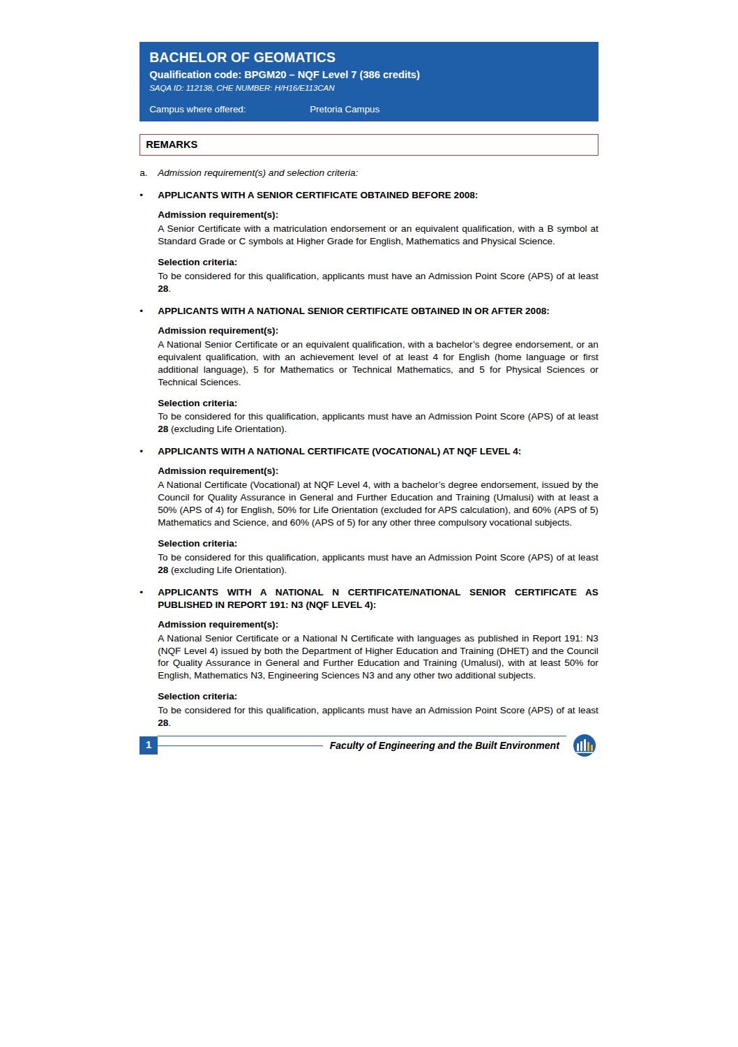BACHELOR OF GEOMATICS
Qualification code: BPGM20 – NQF Level 7 (386 credits)
SAQA ID: 112138, CHE NUMBER: H/H16/E113CAN
Campus where offered: Pretoria Campus
REMARKS
a.
Admission requirement(s) and selection criteria:
•
APPLICANTS WITH A SENIOR CERTIFICATE OBTAINED BEFORE 2008:
Admission requirement(s):
A Senior Certificate with a matriculation endorsement or an equivalent qualification, with a B symbol at Standard Grade or C symbols at Higher Grade for English, Mathematics and Physical Science.
Selection criteria:
To be considered for this qualification, applicants must have an Admission Point Score (APS) of at least 28.
•
APPLICANTS WITH A NATIONAL SENIOR CERTIFICATE OBTAINED IN OR AFTER 2008:
Admission requirement(s):
A National Senior Certificate or an equivalent qualification, with a bachelor’s degree endorsement, or an equivalent qualification, with an achievement level of at least 4 for English (home language or first additional language), 5 for Mathematics or Technical Mathematics, and 5 for Physical Sciences or Technical Sciences.
Selection criteria:
To be considered for this qualification, applicants must have an Admission Point Score (APS) of at least 28 (excluding Life Orientation).
•
APPLICANTS WITH A NATIONAL CERTIFICATE (VOCATIONAL) AT NQF LEVEL 4:
Admission requirement(s):
A National Certificate (Vocational) at NQF Level 4, with a bachelor’s degree endorsement, issued by the Council for Quality Assurance in General and Further Education and Training (Umalusi) with at least a 50% (APS of 4) for English, 50% for Life Orientation (excluded for APS calculation), and 60% (APS of 5) Mathematics and Science, and 60% (APS of 5) for any other three compulsory vocational subjects.
Selection criteria:
To be considered for this qualification, applicants must have an Admission Point Score (APS) of at least 28 (excluding Life Orientation).
•
APPLICANTS WITH A NATIONAL N CERTIFICATE/NATIONAL SENIOR CERTIFICATE AS PUBLISHED IN REPORT 191: N3 (NQF LEVEL 4):
Admission requirement(s):
A National Senior Certificate or a National N Certificate with languages as published in Report 191: N3 (NQF Level 4) issued by both the Department of Higher Education and Training (DHET) and the Council for Quality Assurance in General and Further Education and Training (Umalusi), with at least 50% for English, Mathematics N3, Engineering Sciences N3 and any other two additional subjects.
Selection criteria:
To be considered for this qualification, applicants must have an Admission Point Score (APS) of at least 28.
1
Faculty of Engineering and the Built Environment